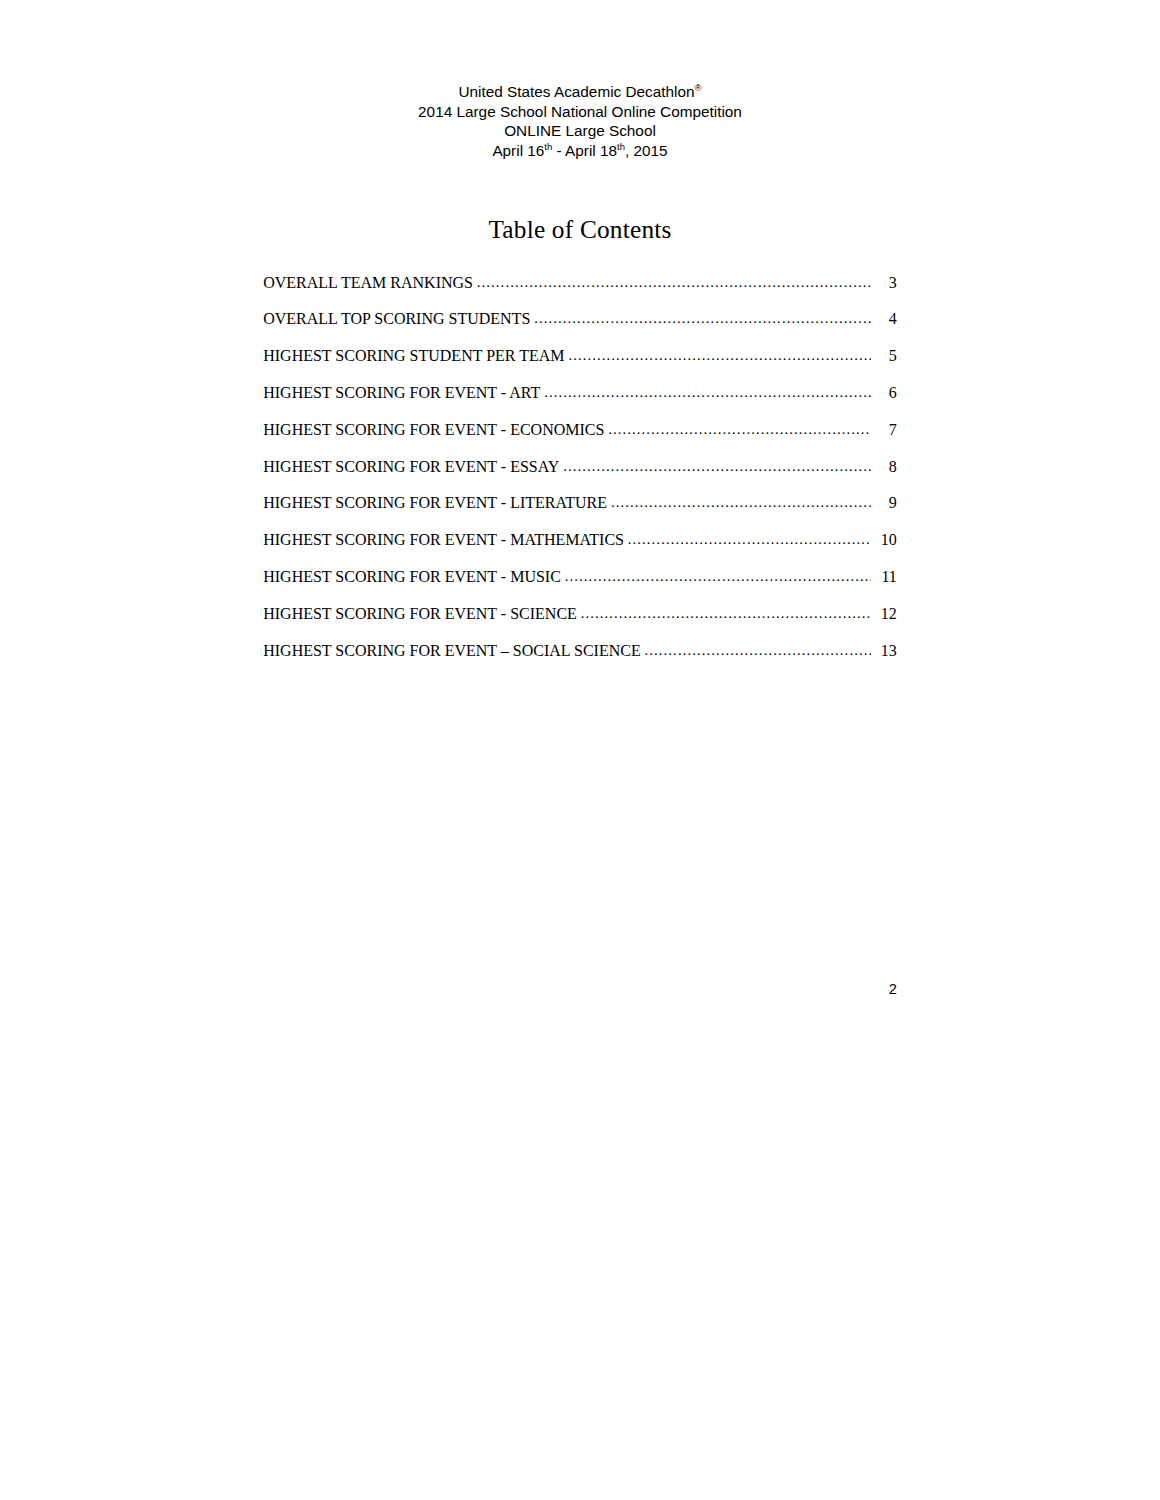United States Academic Decathlon®
2014 Large School National Online Competition
ONLINE Large School
April 16th - April 18th, 2015
Table of Contents
OVERALL TEAM RANKINGS .................................................................................................................................. 3
OVERALL TOP SCORING STUDENTS .................................................................................................................. 4
HIGHEST SCORING STUDENT PER TEAM ......................................................................................................... 5
HIGHEST SCORING FOR EVENT - ART .............................................................................................................. 6
HIGHEST SCORING FOR EVENT - ECONOMICS ............................................................................................. 7
HIGHEST SCORING FOR EVENT - ESSAY ......................................................................................................... 8
HIGHEST SCORING FOR EVENT - LITERATURE .............................................................................................. 9
HIGHEST SCORING FOR EVENT - MATHEMATICS ......................................................................................... 10
HIGHEST SCORING FOR EVENT - MUSIC ....................................................................................................... 11
HIGHEST SCORING FOR EVENT - SCIENCE .................................................................................................... 12
HIGHEST SCORING FOR EVENT – SOCIAL SCIENCE ..................................................................................... 13
2